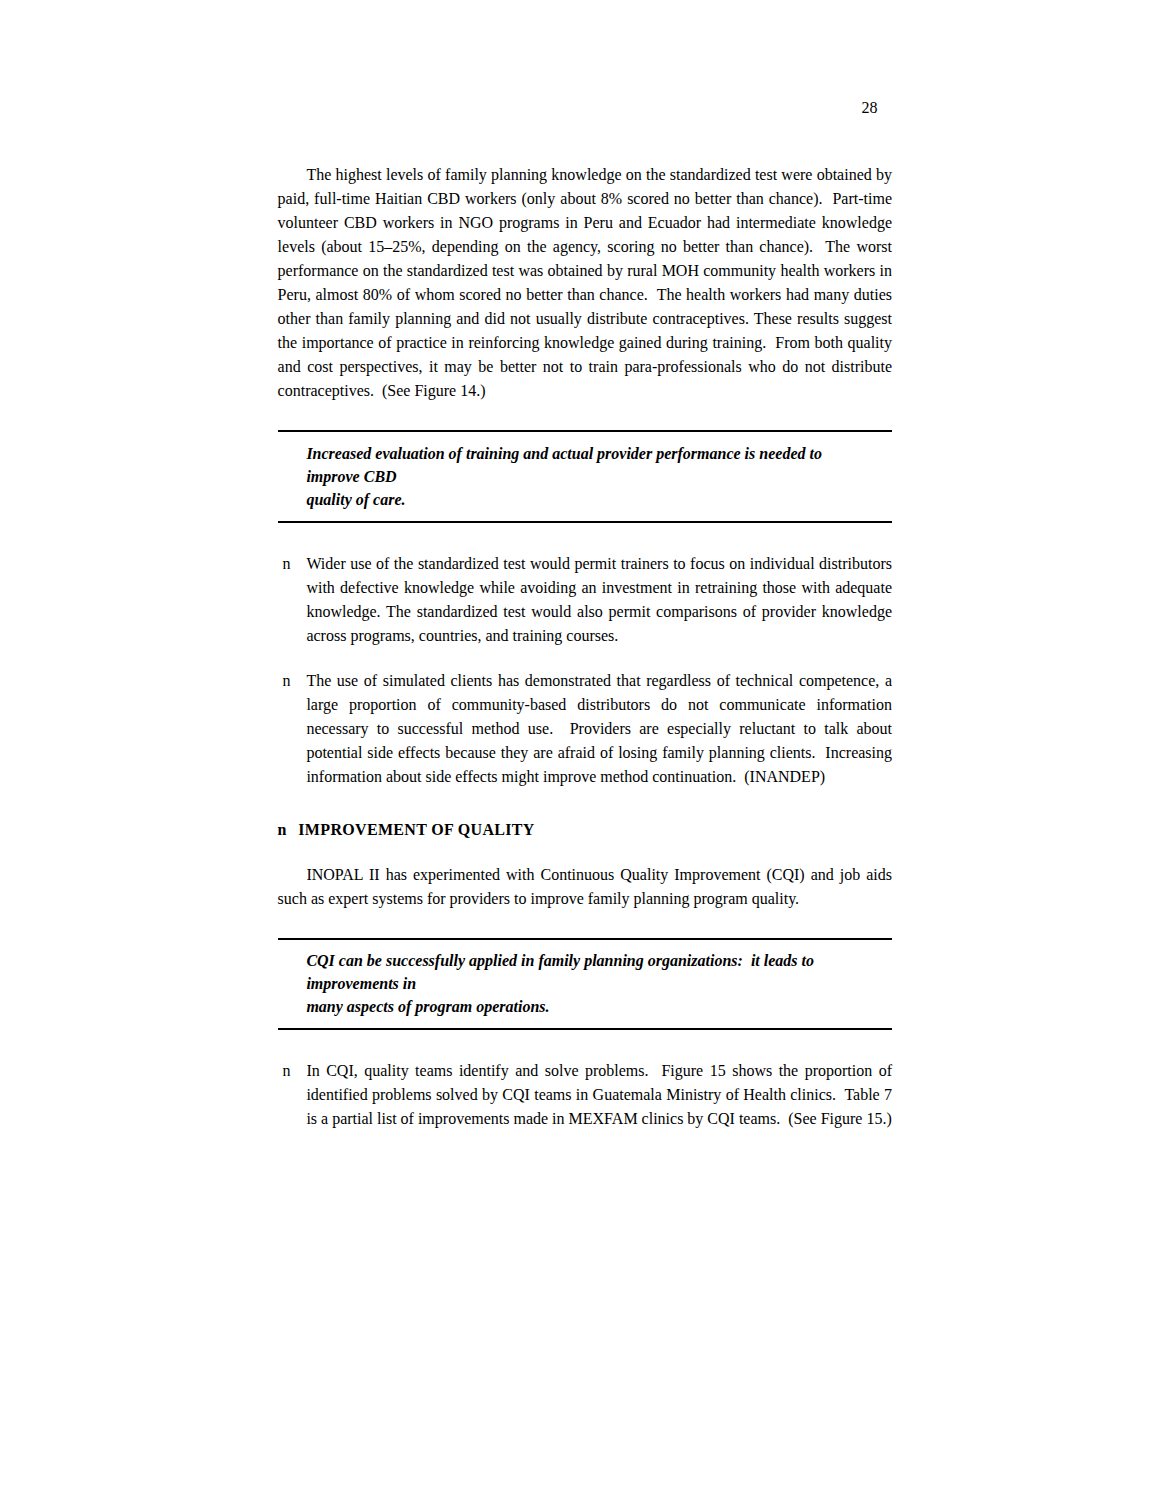28
The highest levels of family planning knowledge on the standardized test were obtained by paid, full-time Haitian CBD workers (only about 8% scored no better than chance). Part-time volunteer CBD workers in NGO programs in Peru and Ecuador had intermediate knowledge levels (about 15–25%, depending on the agency, scoring no better than chance). The worst performance on the standardized test was obtained by rural MOH community health workers in Peru, almost 80% of whom scored no better than chance. The health workers had many duties other than family planning and did not usually distribute contraceptives. These results suggest the importance of practice in reinforcing knowledge gained during training. From both quality and cost perspectives, it may be better not to train para-professionals who do not distribute contraceptives. (See Figure 14.)
Increased evaluation of training and actual provider performance is needed to improve CBD
quality of care.
n Wider use of the standardized test would permit trainers to focus on individual distributors with defective knowledge while avoiding an investment in retraining those with adequate knowledge. The standardized test would also permit comparisons of provider knowledge across programs, countries, and training courses.
n The use of simulated clients has demonstrated that regardless of technical competence, a large proportion of community-based distributors do not communicate information necessary to successful method use. Providers are especially reluctant to talk about potential side effects because they are afraid of losing family planning clients. Increasing information about side effects might improve method continuation. (INANDEP)
n IMPROVEMENT OF QUALITY
INOPAL II has experimented with Continuous Quality Improvement (CQI) and job aids such as expert systems for providers to improve family planning program quality.
CQI can be successfully applied in family planning organizations: it leads to improvements in
many aspects of program operations.
n In CQI, quality teams identify and solve problems. Figure 15 shows the proportion of identified problems solved by CQI teams in Guatemala Ministry of Health clinics. Table 7 is a partial list of improvements made in MEXFAM clinics by CQI teams. (See Figure 15.)